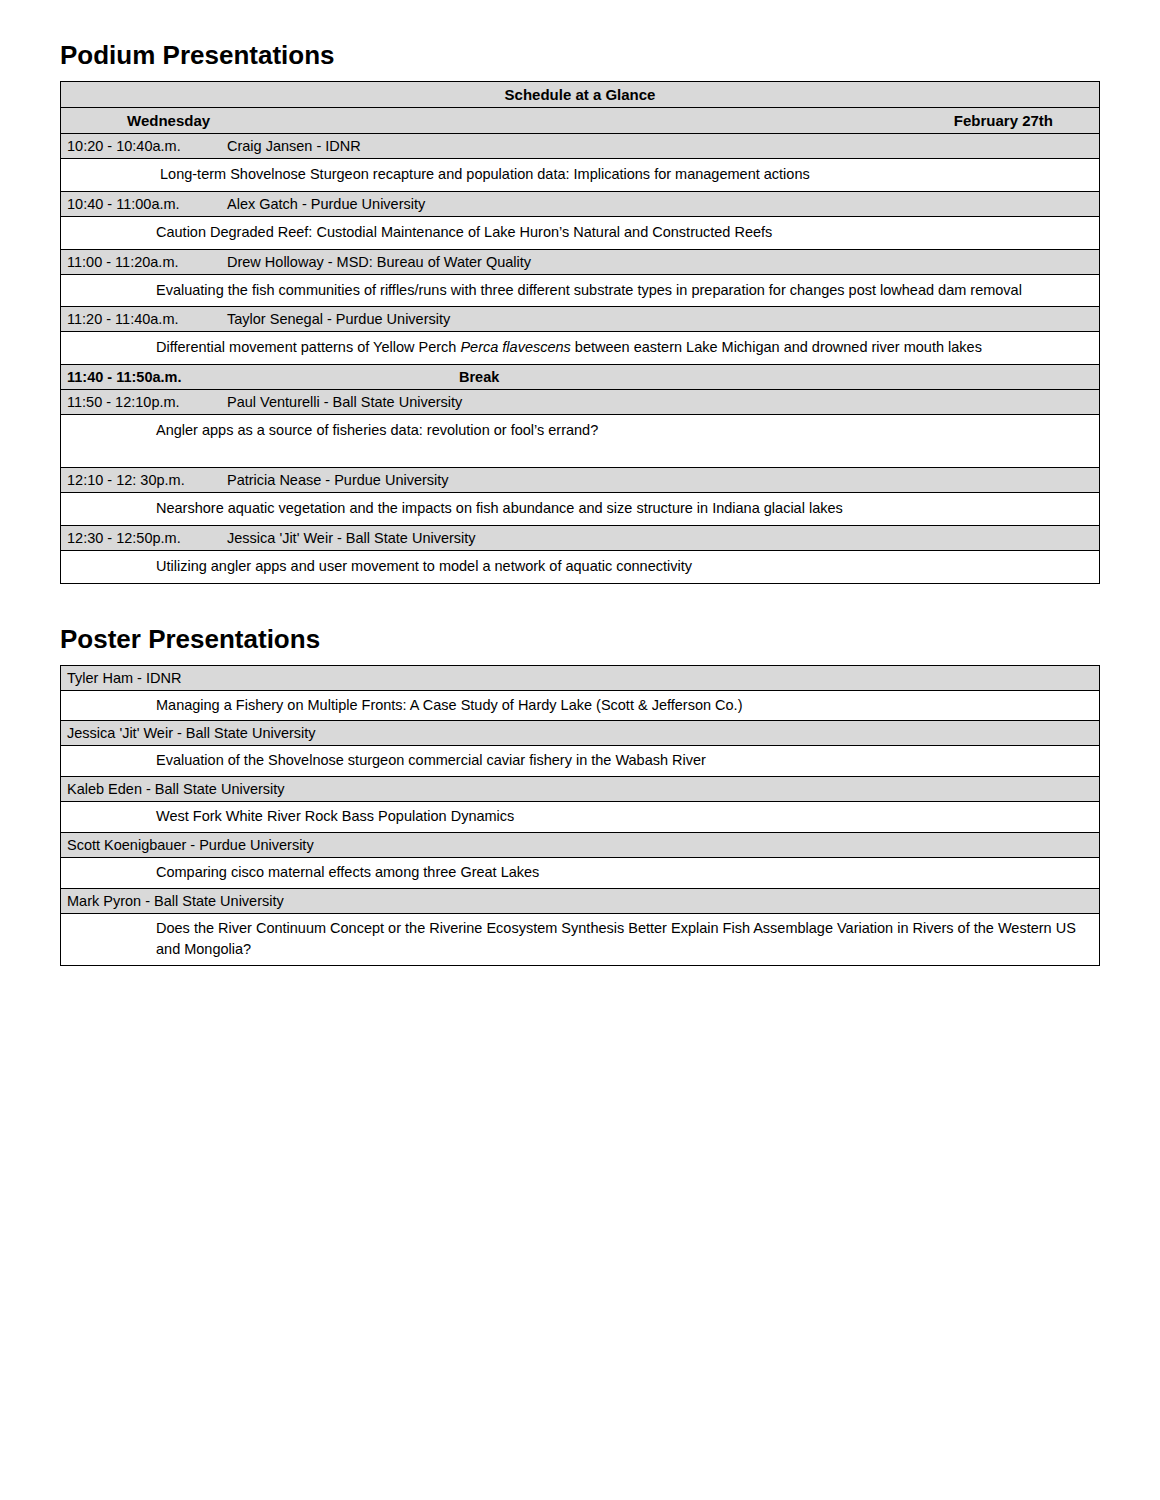Podium Presentations
| Schedule at a Glance |
| Wednesday February 27th |
| 10:20 - 10:40a.m. Craig Jansen - IDNR |
| Long-term Shovelnose Sturgeon recapture and population data: Implications for management actions |
| 10:40 - 11:00a.m. Alex Gatch - Purdue University |
| Caution Degraded Reef: Custodial Maintenance of Lake Huron’s Natural and Constructed Reefs |
| 11:00 - 11:20a.m. Drew Holloway - MSD: Bureau of Water Quality |
| Evaluating the fish communities of riffles/runs with three different substrate types in preparation for changes post lowhead dam removal |
| 11:20 - 11:40a.m. Taylor Senegal - Purdue University |
| Differential movement patterns of Yellow Perch Perca flavescens between eastern Lake Michigan and drowned river mouth lakes |
| 11:40 - 11:50a.m. Break |
| 11:50 - 12:10p.m. Paul Venturelli - Ball State University |
| Angler apps as a source of fisheries data: revolution or fool’s errand? |
| 12:10 - 12: 30p.m. Patricia Nease - Purdue University |
| Nearshore aquatic vegetation and the impacts on fish abundance and size structure in Indiana glacial lakes |
| 12:30 - 12:50p.m. Jessica 'Jit' Weir - Ball State University |
| Utilizing angler apps and user movement to model a network of aquatic connectivity |
Poster Presentations
| Tyler Ham - IDNR |
| Managing a Fishery on Multiple Fronts: A Case Study of Hardy Lake (Scott & Jefferson Co.) |
| Jessica 'Jit' Weir - Ball State University |
| Evaluation of the Shovelnose sturgeon commercial caviar fishery in the Wabash River |
| Kaleb Eden - Ball State University |
| West Fork White River Rock Bass Population Dynamics |
| Scott Koenigbauer - Purdue University |
| Comparing cisco maternal effects among three Great Lakes |
| Mark Pyron - Ball State University |
| Does the River Continuum Concept or the Riverine Ecosystem Synthesis Better Explain Fish Assemblage Variation in Rivers of the Western US and Mongolia? |